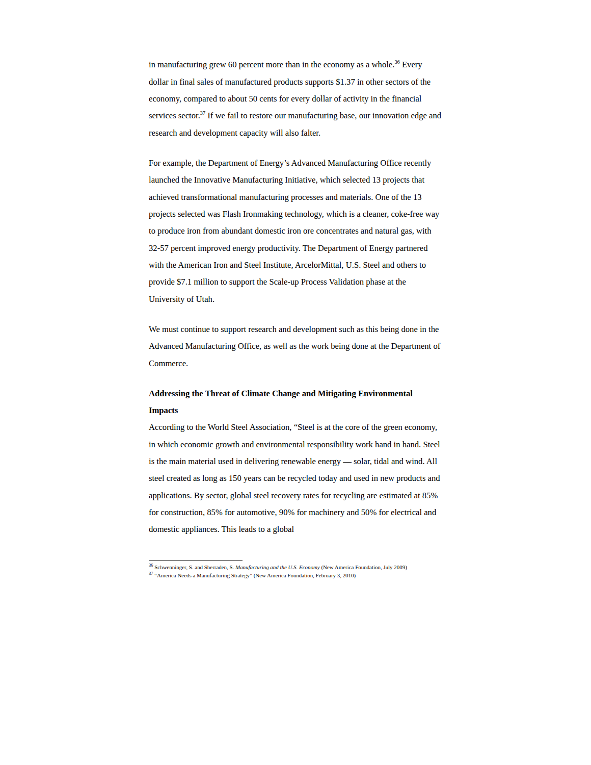in manufacturing grew 60 percent more than in the economy as a whole.36 Every dollar in final sales of manufactured products supports $1.37 in other sectors of the economy, compared to about 50 cents for every dollar of activity in the financial services sector.37 If we fail to restore our manufacturing base, our innovation edge and research and development capacity will also falter.
For example, the Department of Energy’s Advanced Manufacturing Office recently launched the Innovative Manufacturing Initiative, which selected 13 projects that achieved transformational manufacturing processes and materials. One of the 13 projects selected was Flash Ironmaking technology, which is a cleaner, coke-free way to produce iron from abundant domestic iron ore concentrates and natural gas, with 32-57 percent improved energy productivity. The Department of Energy partnered with the American Iron and Steel Institute, ArcelorMittal, U.S. Steel and others to provide $7.1 million to support the Scale-up Process Validation phase at the University of Utah.
We must continue to support research and development such as this being done in the Advanced Manufacturing Office, as well as the work being done at the Department of Commerce.
Addressing the Threat of Climate Change and Mitigating Environmental Impacts
According to the World Steel Association, “Steel is at the core of the green economy, in which economic growth and environmental responsibility work hand in hand. Steel is the main material used in delivering renewable energy — solar, tidal and wind. All steel created as long as 150 years can be recycled today and used in new products and applications. By sector, global steel recovery rates for recycling are estimated at 85% for construction, 85% for automotive, 90% for machinery and 50% for electrical and domestic appliances. This leads to a global
36 Schwenninger, S. and Sherraden, S. Manufacturing and the U.S. Economy (New America Foundation, July 2009)
37 “America Needs a Manufacturing Strategy” (New America Foundation, February 3, 2010)